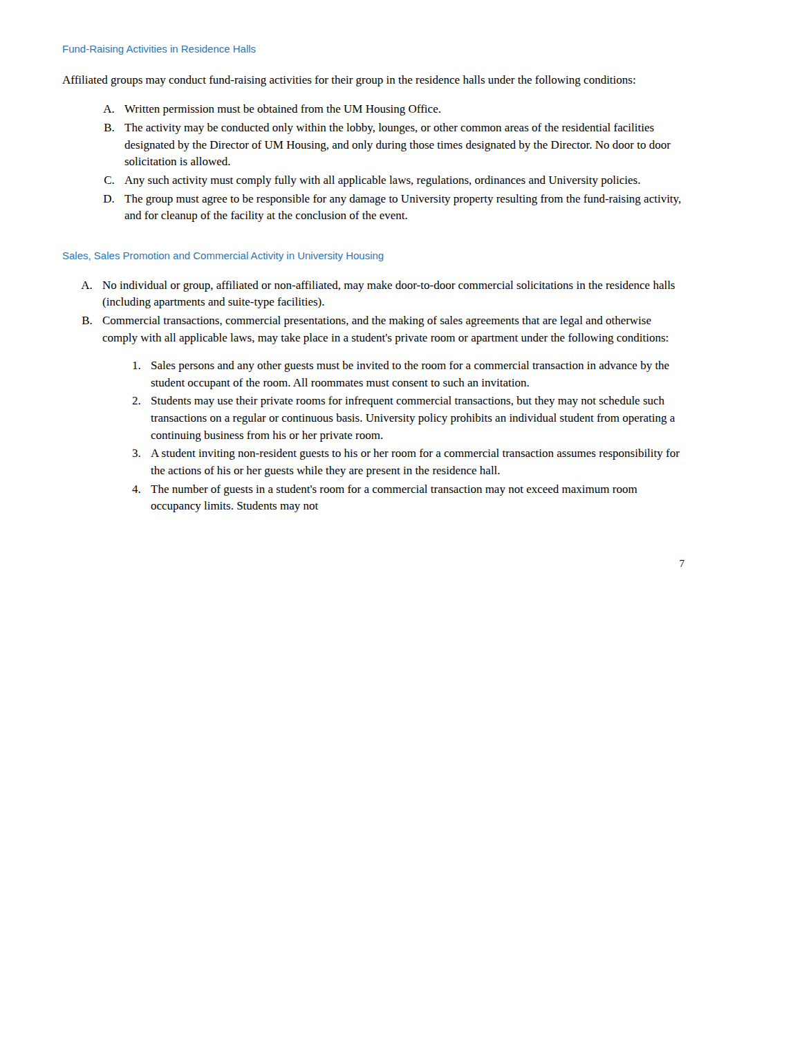Fund-Raising Activities in Residence Halls
Affiliated groups may conduct fund-raising activities for their group in the residence halls under the following conditions:
Written permission must be obtained from the UM Housing Office.
The activity may be conducted only within the lobby, lounges, or other common areas of the residential facilities designated by the Director of UM Housing, and only during those times designated by the Director. No door to door solicitation is allowed.
Any such activity must comply fully with all applicable laws, regulations, ordinances and University policies.
The group must agree to be responsible for any damage to University property resulting from the fund-raising activity, and for cleanup of the facility at the conclusion of the event.
Sales, Sales Promotion and Commercial Activity in University Housing
No individual or group, affiliated or non-affiliated, may make door-to-door commercial solicitations in the residence halls (including apartments and suite-type facilities).
Commercial transactions, commercial presentations, and the making of sales agreements that are legal and otherwise comply with all applicable laws, may take place in a student's private room or apartment under the following conditions:
Sales persons and any other guests must be invited to the room for a commercial transaction in advance by the student occupant of the room. All roommates must consent to such an invitation.
Students may use their private rooms for infrequent commercial transactions, but they may not schedule such transactions on a regular or continuous basis. University policy prohibits an individual student from operating a continuing business from his or her private room.
A student inviting non-resident guests to his or her room for a commercial transaction assumes responsibility for the actions of his or her guests while they are present in the residence hall.
The number of guests in a student's room for a commercial transaction may not exceed maximum room occupancy limits. Students may not
7